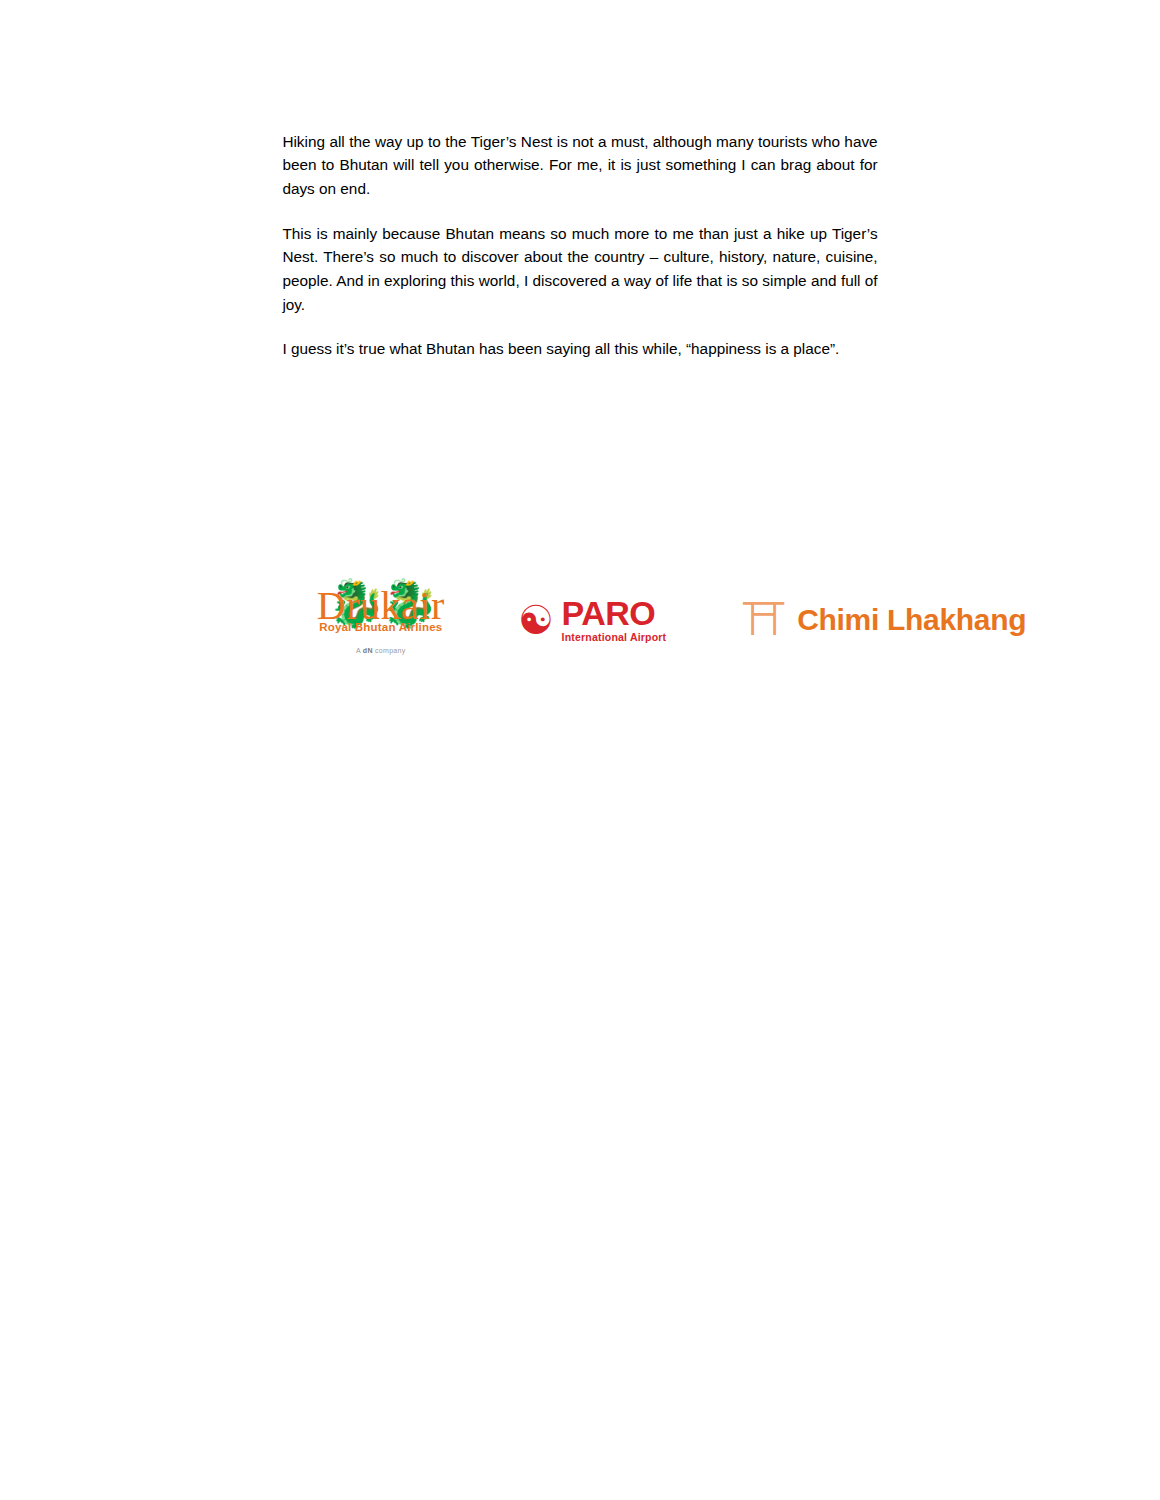Hiking all the way up to the Tiger’s Nest is not a must, although many tourists who have been to Bhutan will tell you otherwise. For me, it is just something I can brag about for days on end.
This is mainly because Bhutan means so much more to me than just a hike up Tiger’s Nest. There’s so much to discover about the country – culture, history, nature, cuisine, people. And in exploring this world, I discovered a way of life that is so simple and full of joy.
I guess it’s true what Bhutan has been saying all this while, “happiness is a place”.
🐉🐉
Drukair
Royal Bhutan Airlines
A dN company
☯
PARO
International Airport
⛩
Chimi Lhakhang